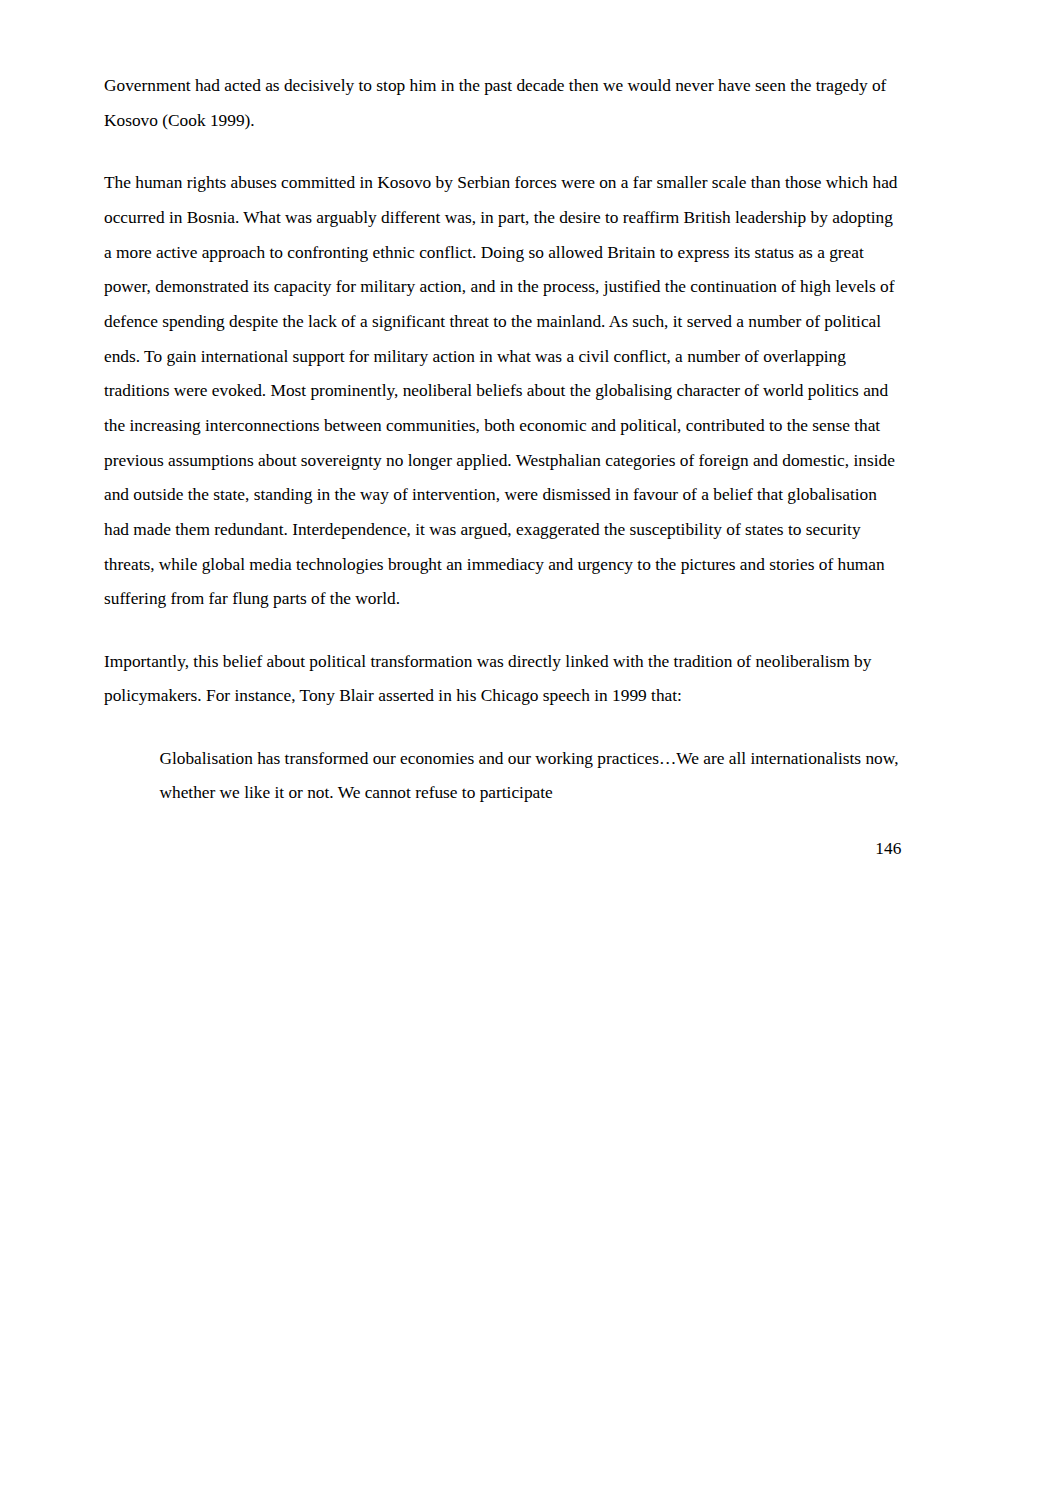Government had acted as decisively to stop him in the past decade then we would never have seen the tragedy of Kosovo (Cook 1999).
The human rights abuses committed in Kosovo by Serbian forces were on a far smaller scale than those which had occurred in Bosnia. What was arguably different was, in part, the desire to reaffirm British leadership by adopting a more active approach to confronting ethnic conflict. Doing so allowed Britain to express its status as a great power, demonstrated its capacity for military action, and in the process, justified the continuation of high levels of defence spending despite the lack of a significant threat to the mainland. As such, it served a number of political ends. To gain international support for military action in what was a civil conflict, a number of overlapping traditions were evoked. Most prominently, neoliberal beliefs about the globalising character of world politics and the increasing interconnections between communities, both economic and political, contributed to the sense that previous assumptions about sovereignty no longer applied. Westphalian categories of foreign and domestic, inside and outside the state, standing in the way of intervention, were dismissed in favour of a belief that globalisation had made them redundant. Interdependence, it was argued, exaggerated the susceptibility of states to security threats, while global media technologies brought an immediacy and urgency to the pictures and stories of human suffering from far flung parts of the world.
Importantly, this belief about political transformation was directly linked with the tradition of neoliberalism by policymakers. For instance, Tony Blair asserted in his Chicago speech in 1999 that:
Globalisation has transformed our economies and our working practices…We are all internationalists now, whether we like it or not. We cannot refuse to participate
146